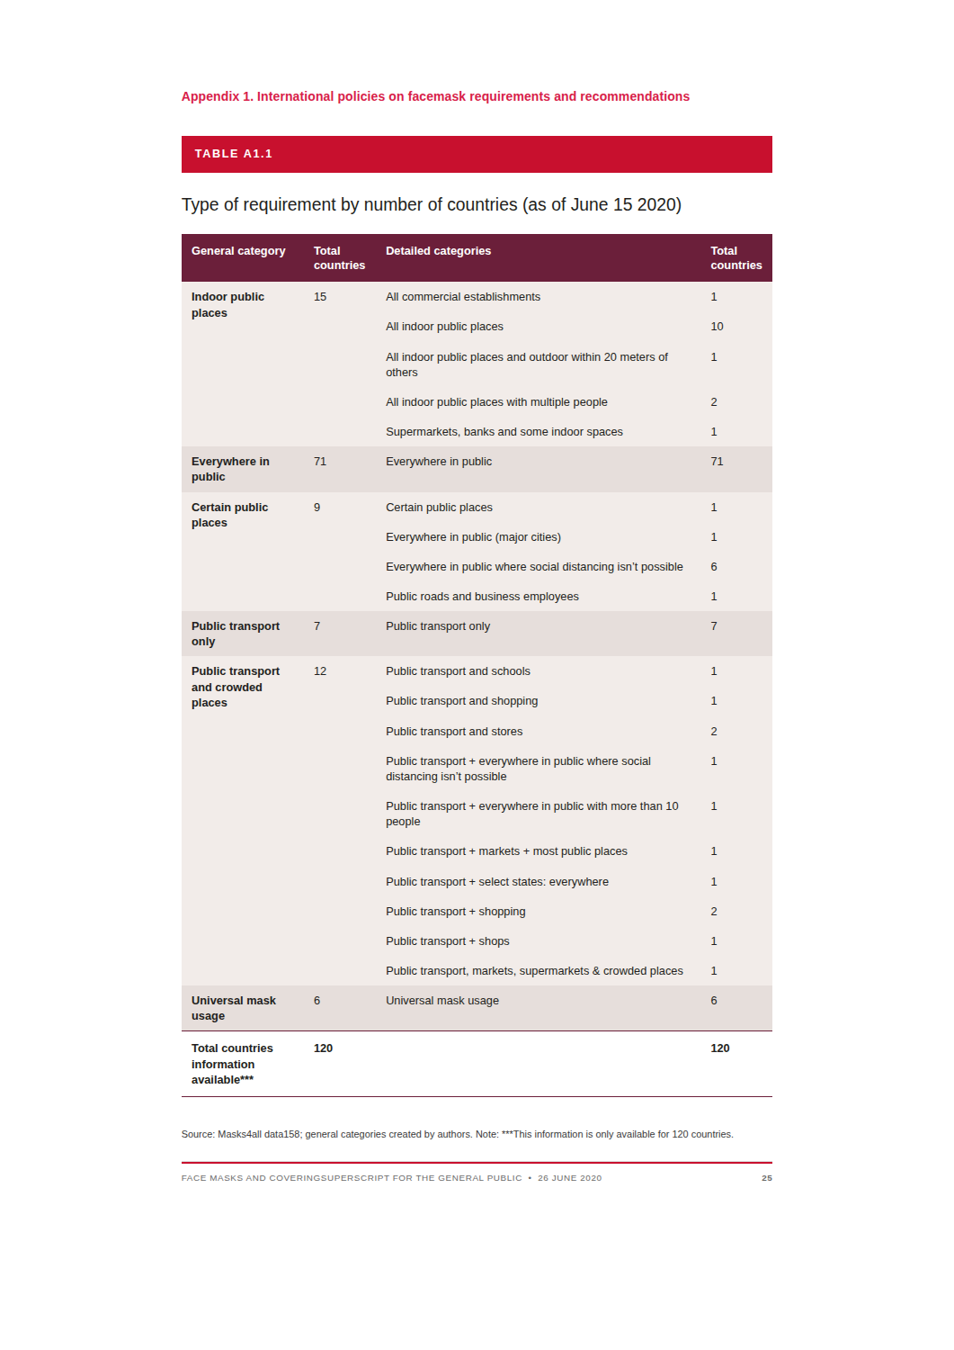Appendix 1. International policies on facemask requirements and recommendations
TABLE A1.1
Type of requirement by number of countries (as of June 15 2020)
| General category | Total countries | Detailed categories | Total countries |
| --- | --- | --- | --- |
| Indoor public places | 15 | All commercial establishments | 1 |
| All indoor public places | 10 |
| All indoor public places and outdoor within 20 meters of others | 1 |
| All indoor public places with multiple people | 2 |
| Supermarkets, banks and some indoor spaces | 1 |
| Everywhere in public | 71 | Everywhere in public | 71 |
| Certain public places | 9 | Certain public places | 1 |
| Everywhere in public (major cities) | 1 |
| Everywhere in public where social distancing isn’t possible | 6 |
| Public roads and business employees | 1 |
| Public transport only | 7 | Public transport only | 7 |
| Public transport and crowded places | 12 | Public transport and schools | 1 |
| Public transport and shopping | 1 |
| Public transport and stores | 2 |
| Public transport + everywhere in public where social distancing isn’t possible | 1 |
| Public transport + everywhere in public with more than 10 people | 1 |
| Public transport + markets + most public places | 1 |
| Public transport + select states: everywhere | 1 |
| Public transport + shopping | 2 |
| Public transport + shops | 1 |
| Public transport, markets, supermarkets & crowded places | 1 |
| Universal mask usage | 6 | Universal mask usage | 6 |
| Total countries information available*** | 120 | | 120 |
Source: Masks4all data158; general categories created by authors. Note: ***This information is only available for 120 countries.
FACE MASKS AND COVERINGSUPERSCRIPT FOR THE GENERAL PUBLIC • 26 JUNE 2020
25